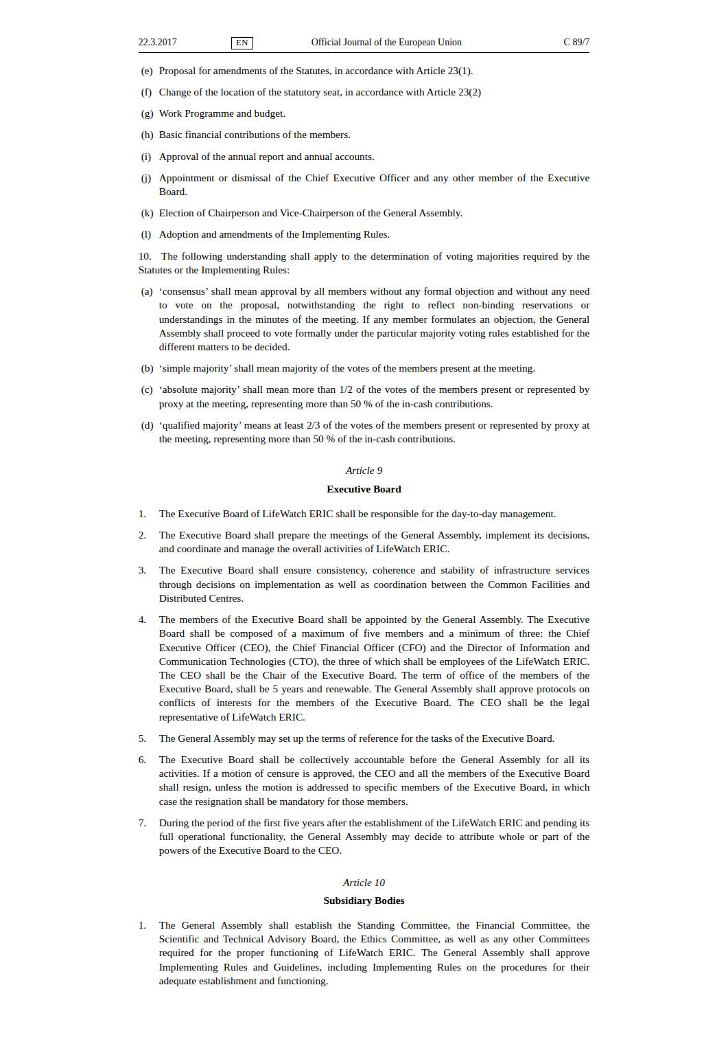22.3.2017
EN
Official Journal of the European Union
C 89/7
(e)
Proposal for amendments of the Statutes, in accordance with Article 23(1).
(f)
Change of the location of the statutory seat, in accordance with Article 23(2)
(g)
Work Programme and budget.
(h)
Basic financial contributions of the members.
(i)
Approval of the annual report and annual accounts.
(j)
Appointment or dismissal of the Chief Executive Officer and any other member of the Executive Board.
(k)
Election of Chairperson and Vice-Chairperson of the General Assembly.
(l)
Adoption and amendments of the Implementing Rules.
10. The following understanding shall apply to the determination of voting majorities required by the Statutes or the Implementing Rules:
(a)
‘consensus’ shall mean approval by all members without any formal objection and without any need to vote on the proposal, notwithstanding the right to reflect non-binding reservations or understandings in the minutes of the meeting. If any member formulates an objection, the General Assembly shall proceed to vote formally under the particular majority voting rules established for the different matters to be decided.
(b)
‘simple majority’ shall mean majority of the votes of the members present at the meeting.
(c)
‘absolute majority’ shall mean more than 1/2 of the votes of the members present or represented by proxy at the meeting, representing more than 50 % of the in-cash contributions.
(d)
‘qualified majority’ means at least 2/3 of the votes of the members present or represented by proxy at the meeting, representing more than 50 % of the in-cash contributions.
Article 9
Executive Board
1.
The Executive Board of LifeWatch ERIC shall be responsible for the day-to-day management.
2.
The Executive Board shall prepare the meetings of the General Assembly, implement its decisions, and coordinate and manage the overall activities of LifeWatch ERIC.
3.
The Executive Board shall ensure consistency, coherence and stability of infrastructure services through decisions on implementation as well as coordination between the Common Facilities and Distributed Centres.
4.
The members of the Executive Board shall be appointed by the General Assembly. The Executive Board shall be composed of a maximum of five members and a minimum of three: the Chief Executive Officer (CEO), the Chief Financial Officer (CFO) and the Director of Information and Communication Technologies (CTO), the three of which shall be employees of the LifeWatch ERIC. The CEO shall be the Chair of the Executive Board. The term of office of the members of the Executive Board, shall be 5 years and renewable. The General Assembly shall approve protocols on conflicts of interests for the members of the Executive Board. The CEO shall be the legal representative of LifeWatch ERIC.
5.
The General Assembly may set up the terms of reference for the tasks of the Executive Board.
6.
The Executive Board shall be collectively accountable before the General Assembly for all its activities. If a motion of censure is approved, the CEO and all the members of the Executive Board shall resign, unless the motion is addressed to specific members of the Executive Board, in which case the resignation shall be mandatory for those members.
7.
During the period of the first five years after the establishment of the LifeWatch ERIC and pending its full operational functionality, the General Assembly may decide to attribute whole or part of the powers of the Executive Board to the CEO.
Article 10
Subsidiary Bodies
1.
The General Assembly shall establish the Standing Committee, the Financial Committee, the Scientific and Technical Advisory Board, the Ethics Committee, as well as any other Committees required for the proper functioning of LifeWatch ERIC. The General Assembly shall approve Implementing Rules and Guidelines, including Implementing Rules on the procedures for their adequate establishment and functioning.